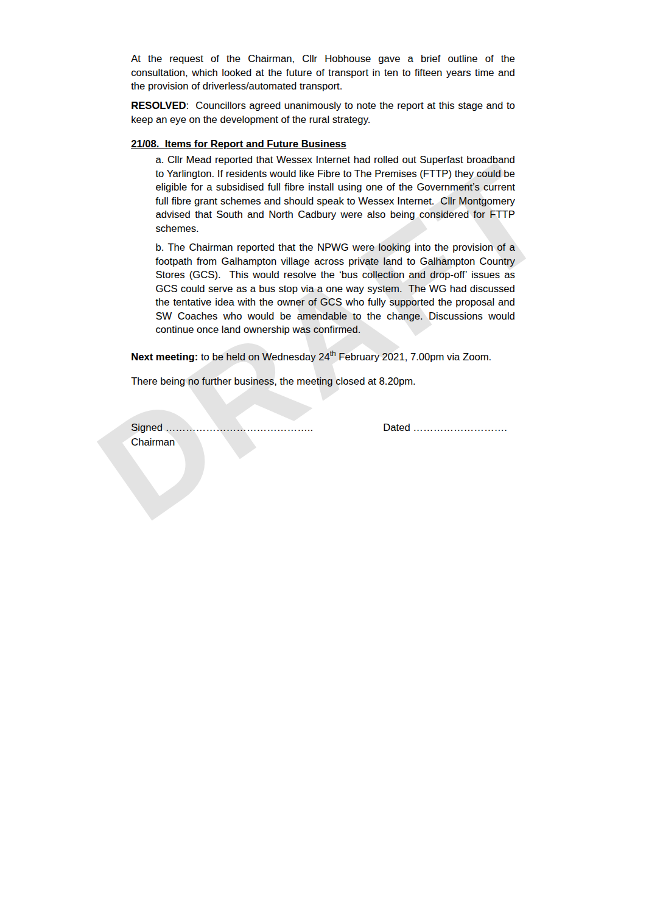DRAFT
At the request of the Chairman, Cllr Hobhouse gave a brief outline of the consultation, which looked at the future of transport in ten to fifteen years time and the provision of driverless/automated transport.
RESOLVED: Councillors agreed unanimously to note the report at this stage and to keep an eye on the development of the rural strategy.
21/08. Items for Report and Future Business
a. Cllr Mead reported that Wessex Internet had rolled out Superfast broadband to Yarlington. If residents would like Fibre to The Premises (FTTP) they could be eligible for a subsidised full fibre install using one of the Government’s current full fibre grant schemes and should speak to Wessex Internet. Cllr Montgomery advised that South and North Cadbury were also being considered for FTTP schemes.
b. The Chairman reported that the NPWG were looking into the provision of a footpath from Galhampton village across private land to Galhampton Country Stores (GCS). This would resolve the ‘bus collection and drop-off’ issues as GCS could serve as a bus stop via a one way system. The WG had discussed the tentative idea with the owner of GCS who fully supported the proposal and SW Coaches who would be amendable to the change. Discussions would continue once land ownership was confirmed.
Next meeting: to be held on Wednesday 24th February 2021, 7.00pm via Zoom.
There being no further business, the meeting closed at 8.20pm.
Signed ……………………………………..
Dated ……………………….
Chairman